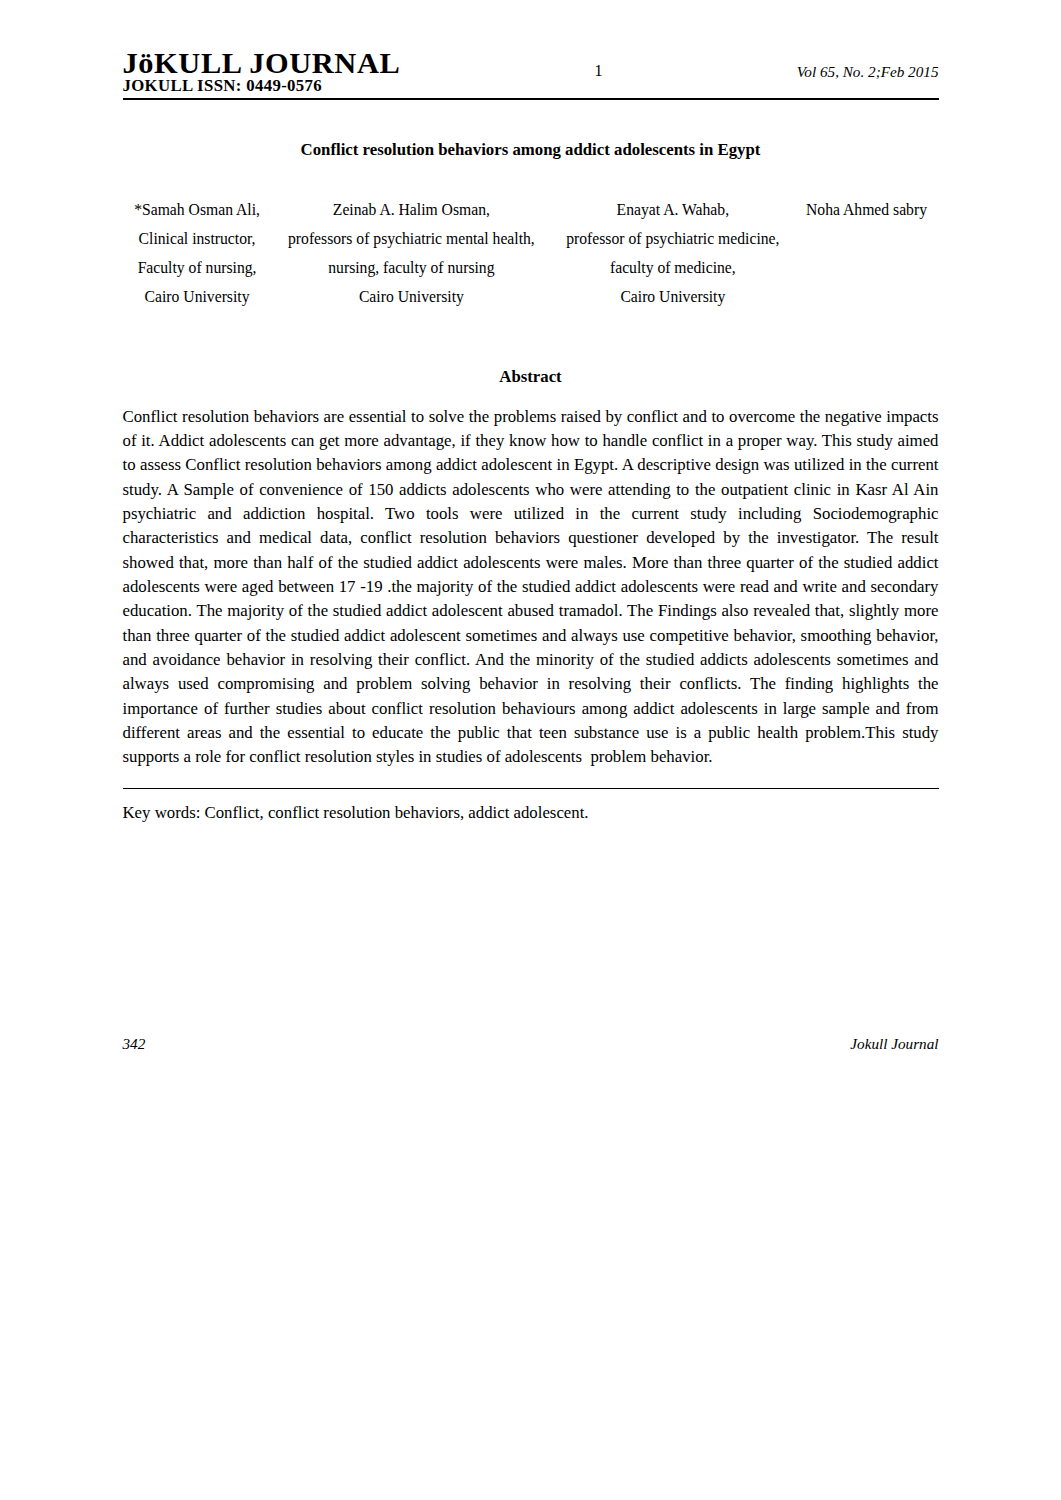JöKULL JOURNAL JOKULL ISSN: 0449-0576
1
Vol 65, No. 2;Feb 2015
Conflict resolution behaviors among addict adolescents in Egypt
| *Samah Osman Ali, | Zeinab A. Halim Osman, | Enayat A. Wahab, | Noha Ahmed sabry |
| Clinical instructor, | professors of psychiatric mental health, | professor of psychiatric medicine, | |
| Faculty of nursing, | nursing, faculty of nursing | faculty of medicine, | |
| Cairo University | Cairo University | Cairo University | |
Abstract
Conflict resolution behaviors are essential to solve the problems raised by conflict and to overcome the negative impacts of it. Addict adolescents can get more advantage, if they know how to handle conflict in a proper way. This study aimed to assess Conflict resolution behaviors among addict adolescent in Egypt. A descriptive design was utilized in the current study. A Sample of convenience of 150 addicts adolescents who were attending to the outpatient clinic in Kasr Al Ain psychiatric and addiction hospital. Two tools were utilized in the current study including Sociodemographic characteristics and medical data, conflict resolution behaviors questioner developed by the investigator. The result showed that, more than half of the studied addict adolescents were males. More than three quarter of the studied addict adolescents were aged between 17 -19 .the majority of the studied addict adolescents were read and write and secondary education. The majority of the studied addict adolescent abused tramadol. The Findings also revealed that, slightly more than three quarter of the studied addict adolescent sometimes and always use competitive behavior, smoothing behavior, and avoidance behavior in resolving their conflict. And the minority of the studied addicts adolescents sometimes and always used compromising and problem solving behavior in resolving their conflicts. The finding highlights the importance of further studies about conflict resolution behaviours among addict adolescents in large sample and from different areas and the essential to educate the public that teen substance use is a public health problem.This study supports a role for conflict resolution styles in studies of adolescents problem behavior.
Key words: Conflict, conflict resolution behaviors, addict adolescent.
342 Jokull Journal